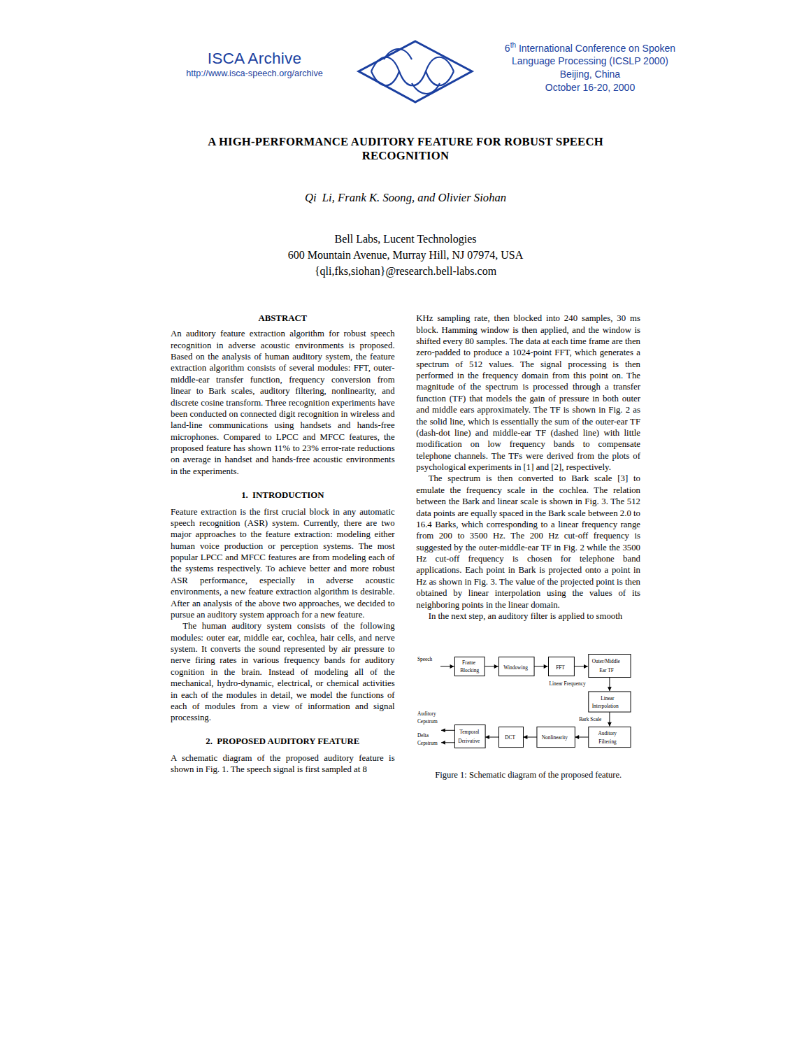ISCA Archive
http://www.isca-speech.org/archive
6th International Conference on Spoken
Language Processing (ICSLP 2000)
Beijing, China
October 16-20, 2000
A HIGH-PERFORMANCE AUDITORY FEATURE FOR ROBUST SPEECH RECOGNITION
Qi Li, Frank K. Soong, and Olivier Siohan
Bell Labs, Lucent Technologies
600 Mountain Avenue, Murray Hill, NJ 07974, USA
{qli,fks,siohan}@research.bell-labs.com
ABSTRACT
An auditory feature extraction algorithm for robust speech recognition in adverse acoustic environments is proposed. Based on the analysis of human auditory system, the feature extraction algorithm consists of several modules: FFT, outer-middle-ear transfer function, frequency conversion from linear to Bark scales, auditory filtering, nonlinearity, and discrete cosine transform. Three recognition experiments have been conducted on connected digit recognition in wireless and land-line communications using handsets and hands-free microphones. Compared to LPCC and MFCC features, the proposed feature has shown 11% to 23% error-rate reductions on average in handset and hands-free acoustic environments in the experiments.
1. INTRODUCTION
Feature extraction is the first crucial block in any automatic speech recognition (ASR) system. Currently, there are two major approaches to the feature extraction: modeling either human voice production or perception systems. The most popular LPCC and MFCC features are from modeling each of the systems respectively. To achieve better and more robust ASR performance, especially in adverse acoustic environments, a new feature extraction algorithm is desirable. After an analysis of the above two approaches, we decided to pursue an auditory system approach for a new feature.
The human auditory system consists of the following modules: outer ear, middle ear, cochlea, hair cells, and nerve system. It converts the sound represented by air pressure to nerve firing rates in various frequency bands for auditory cognition in the brain. Instead of modeling all of the mechanical, hydro-dynamic, electrical, or chemical activities in each of the modules in detail, we model the functions of each of modules from a view of information and signal processing.
2. PROPOSED AUDITORY FEATURE
A schematic diagram of the proposed auditory feature is shown in Fig. 1. The speech signal is first sampled at 8
KHz sampling rate, then blocked into 240 samples, 30 ms block. Hamming window is then applied, and the window is shifted every 80 samples. The data at each time frame are then zero-padded to produce a 1024-point FFT, which generates a spectrum of 512 values. The signal processing is then performed in the frequency domain from this point on. The magnitude of the spectrum is processed through a transfer function (TF) that models the gain of pressure in both outer and middle ears approximately. The TF is shown in Fig. 2 as the solid line, which is essentially the sum of the outer-ear TF (dash-dot line) and middle-ear TF (dashed line) with little modification on low frequency bands to compensate telephone channels. The TFs were derived from the plots of psychological experiments in [1] and [2], respectively.
The spectrum is then converted to Bark scale [3] to emulate the frequency scale in the cochlea. The relation between the Bark and linear scale is shown in Fig. 3. The 512 data points are equally spaced in the Bark scale between 2.0 to 16.4 Barks, which corresponding to a linear frequency range from 200 to 3500 Hz. The 200 Hz cut-off frequency is suggested by the outer-middle-ear TF in Fig. 2 while the 3500 Hz cut-off frequency is chosen for telephone band applications. Each point in Bark is projected onto a point in Hz as shown in Fig. 3. The value of the projected point is then obtained by linear interpolation using the values of its neighboring points in the linear domain.
In the next step, an auditory filter is applied to smooth
Speech Frame Blocking Windowing FFT Outer/Middle Ear TF Linear Frequency Linear Interpolation Bark Scale Auditory Filtering Nonlinearity DCT Temporal Derivative Auditory Cepstrum Delta Cepstrum
Figure 1: Schematic diagram of the proposed feature.